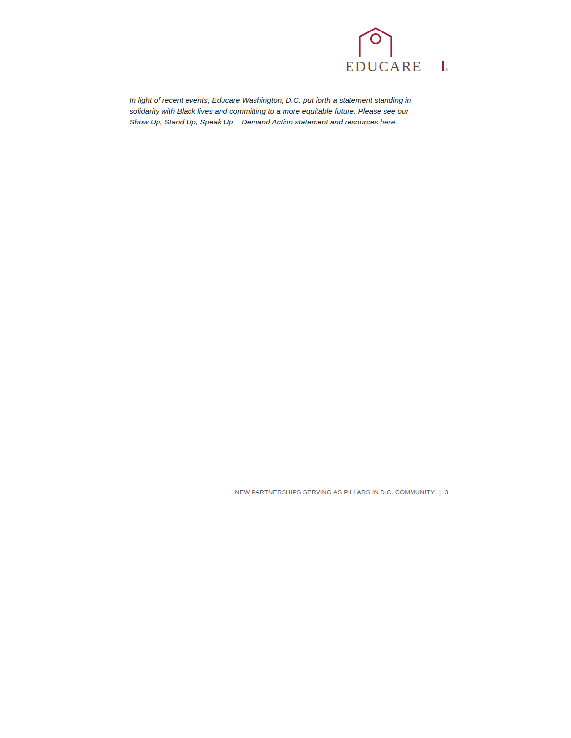EDUCARE ®
In light of recent events, Educare Washington, D.C. put forth a statement standing in solidarity with Black lives and committing to a more equitable future. Please see our Show Up, Stand Up, Speak Up – Demand Action statement and resources here.
NEW PARTNERSHIPS SERVING AS PILLARS IN D.C. COMMUNITY|3